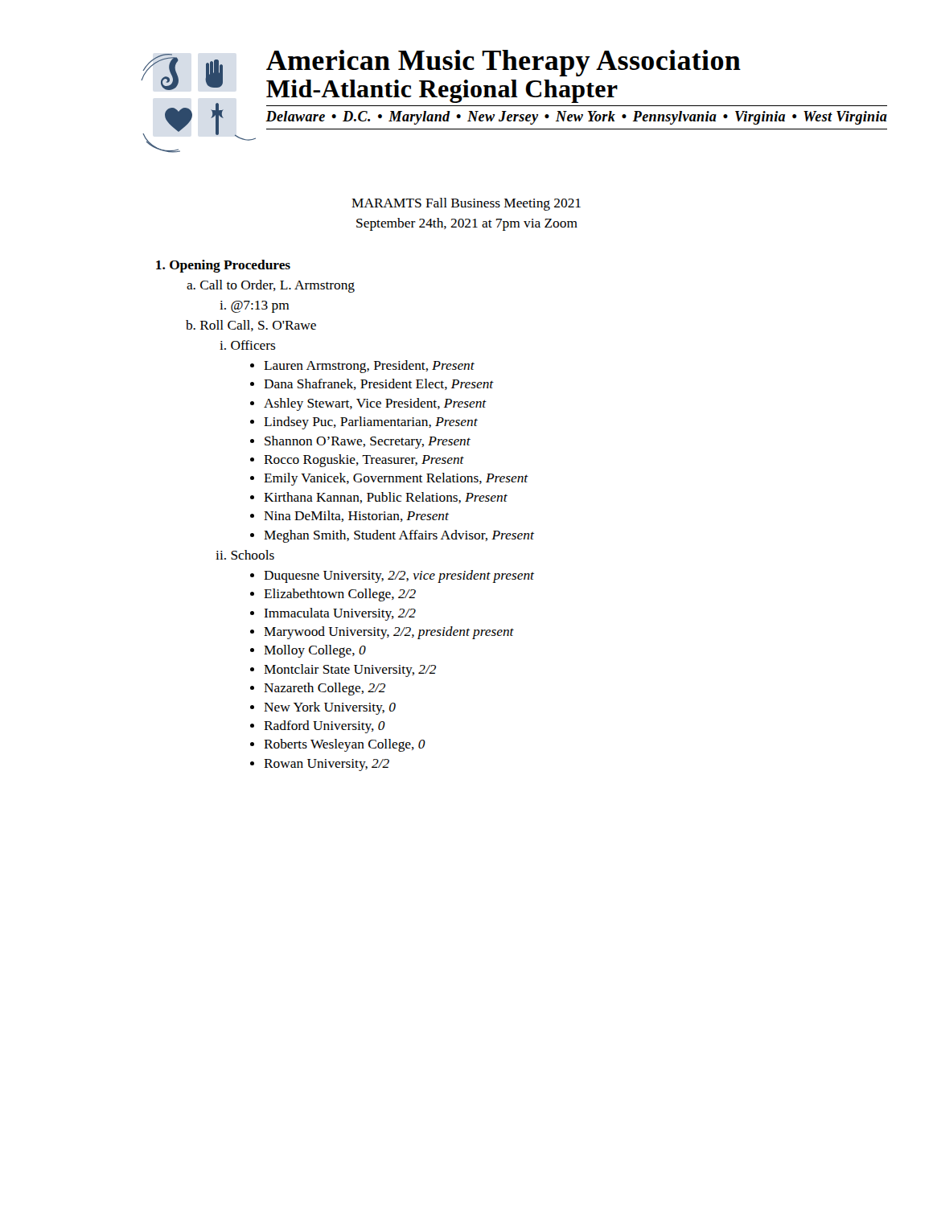American Music Therapy Association
Mid-Atlantic Regional Chapter
Delaware • D.C. • Maryland • New Jersey • New York • Pennsylvania • Virginia • West Virginia
MARAMTS Fall Business Meeting 2021
September 24th, 2021 at 7pm via Zoom
Opening Procedures
Call to Order, L. Armstrong
@7:13 pm
Roll Call, S. O'Rawe
Officers
Lauren Armstrong, President, Present
Dana Shafranek, President Elect, Present
Ashley Stewart, Vice President, Present
Lindsey Puc, Parliamentarian, Present
Shannon O’Rawe, Secretary, Present
Rocco Roguskie, Treasurer, Present
Emily Vanicek, Government Relations, Present
Kirthana Kannan, Public Relations, Present
Nina DeMilta, Historian, Present
Meghan Smith, Student Affairs Advisor, Present
Schools
Duquesne University, 2/2, vice president present
Elizabethtown College, 2/2
Immaculata University, 2/2
Marywood University, 2/2, president present
Molloy College, 0
Montclair State University, 2/2
Nazareth College, 2/2
New York University, 0
Radford University, 0
Roberts Wesleyan College, 0
Rowan University, 2/2